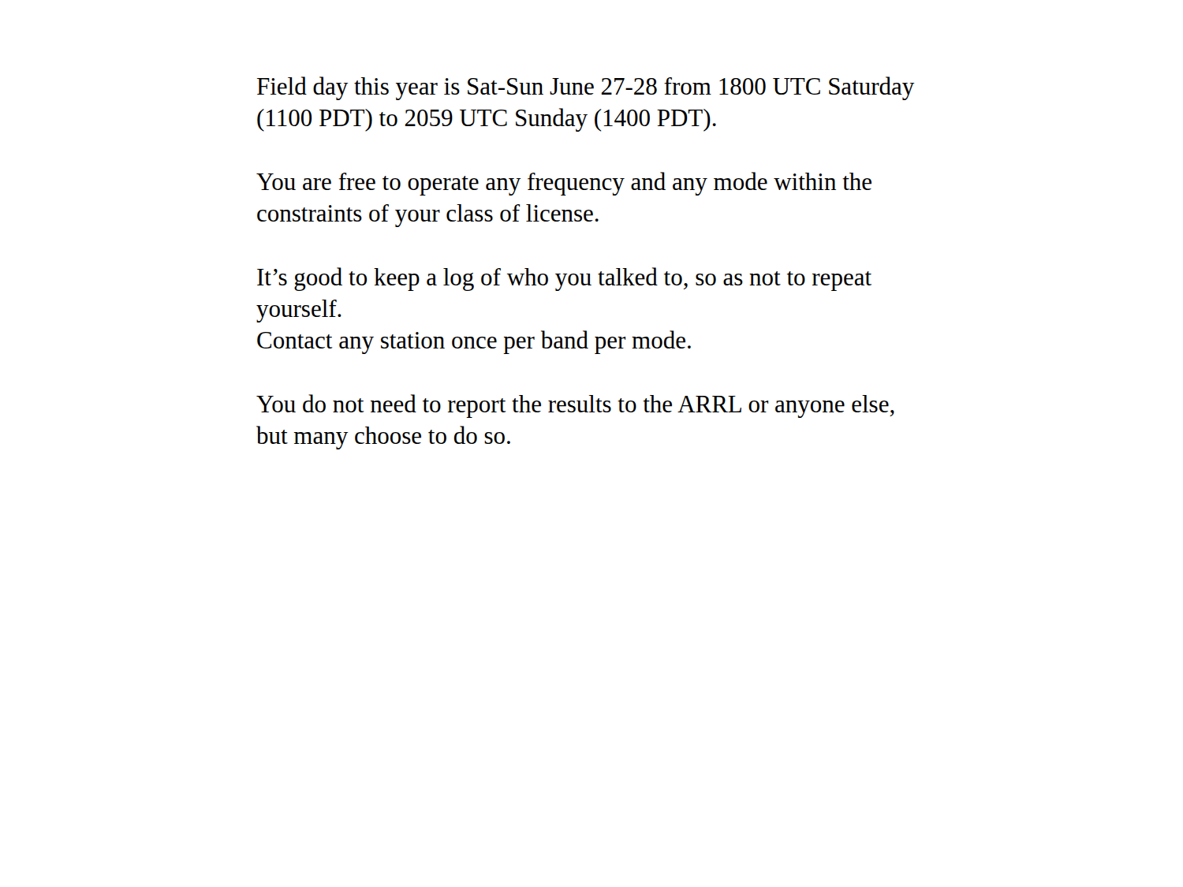Field day this year is Sat-Sun June 27-28 from 1800 UTC Saturday (1100 PDT) to 2059 UTC Sunday (1400 PDT).
You are free to operate any frequency and any mode within the constraints of your class of license.
It’s good to keep a log of who you talked to, so as not to repeat yourself.
Contact any station once per band per mode.
You do not need to report the results to the ARRL or anyone else, but many choose to do so.